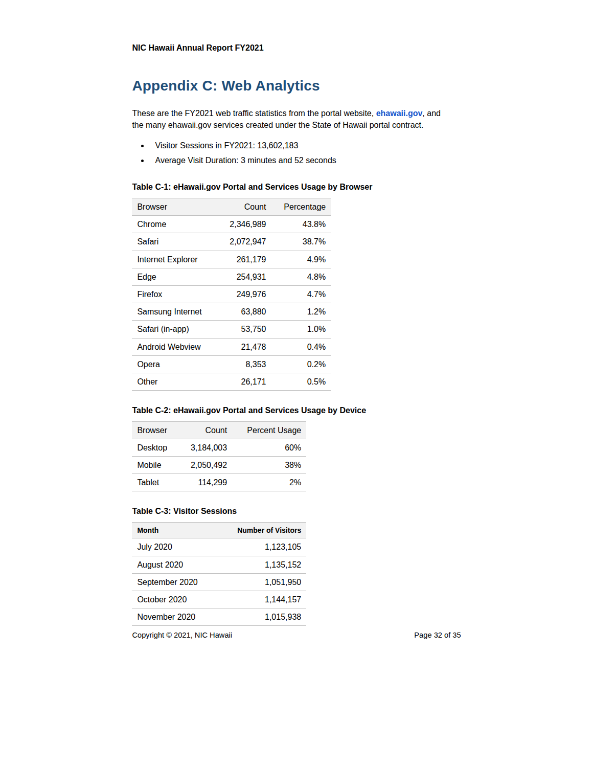NIC Hawaii Annual Report FY2021
Appendix C: Web Analytics
These are the FY2021 web traffic statistics from the portal website, ehawaii.gov, and the many ehawaii.gov services created under the State of Hawaii portal contract.
Visitor Sessions in FY2021: 13,602,183
Average Visit Duration: 3 minutes and 52 seconds
Table C-1: eHawaii.gov Portal and Services Usage by Browser
| Browser | Count | Percentage |
| --- | --- | --- |
| Chrome | 2,346,989 | 43.8% |
| Safari | 2,072,947 | 38.7% |
| Internet Explorer | 261,179 | 4.9% |
| Edge | 254,931 | 4.8% |
| Firefox | 249,976 | 4.7% |
| Samsung Internet | 63,880 | 1.2% |
| Safari (in-app) | 53,750 | 1.0% |
| Android Webview | 21,478 | 0.4% |
| Opera | 8,353 | 0.2% |
| Other | 26,171 | 0.5% |
Table C-2: eHawaii.gov Portal and Services Usage by Device
| Browser | Count | Percent Usage |
| --- | --- | --- |
| Desktop | 3,184,003 | 60% |
| Mobile | 2,050,492 | 38% |
| Tablet | 114,299 | 2% |
Table C-3: Visitor Sessions
| Month | Number of Visitors |
| --- | --- |
| July 2020 | 1,123,105 |
| August 2020 | 1,135,152 |
| September 2020 | 1,051,950 |
| October 2020 | 1,144,157 |
| November 2020 | 1,015,938 |
Copyright © 2021, NIC Hawaii Page 32 of 35